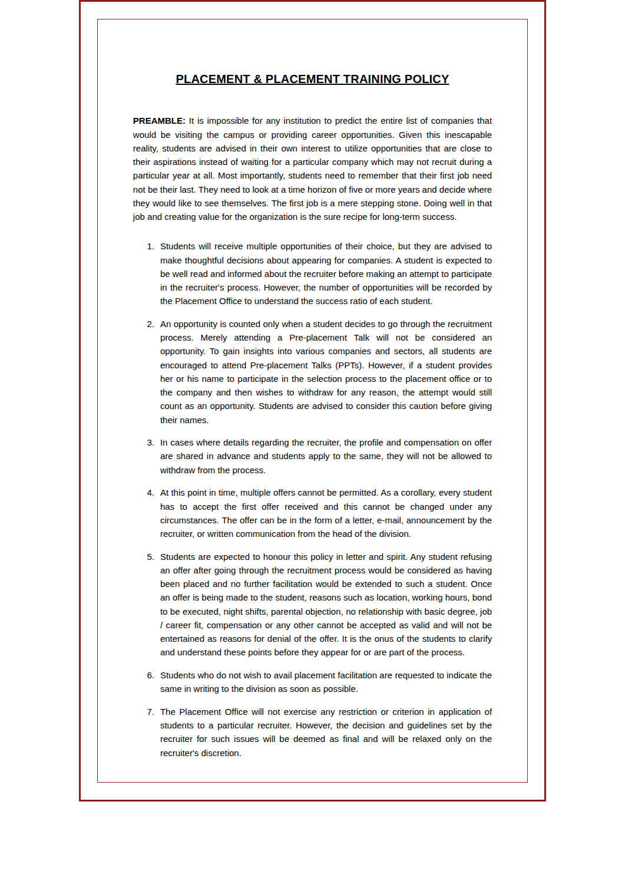PLACEMENT & PLACEMENT TRAINING POLICY
PREAMBLE: It is impossible for any institution to predict the entire list of companies that would be visiting the campus or providing career opportunities. Given this inescapable reality, students are advised in their own interest to utilize opportunities that are close to their aspirations instead of waiting for a particular company which may not recruit during a particular year at all. Most importantly, students need to remember that their first job need not be their last. They need to look at a time horizon of five or more years and decide where they would like to see themselves. The first job is a mere stepping stone. Doing well in that job and creating value for the organization is the sure recipe for long-term success.
Students will receive multiple opportunities of their choice, but they are advised to make thoughtful decisions about appearing for companies. A student is expected to be well read and informed about the recruiter before making an attempt to participate in the recruiter's process. However, the number of opportunities will be recorded by the Placement Office to understand the success ratio of each student.
An opportunity is counted only when a student decides to go through the recruitment process. Merely attending a Pre-placement Talk will not be considered an opportunity. To gain insights into various companies and sectors, all students are encouraged to attend Pre-placement Talks (PPTs). However, if a student provides her or his name to participate in the selection process to the placement office or to the company and then wishes to withdraw for any reason, the attempt would still count as an opportunity. Students are advised to consider this caution before giving their names.
In cases where details regarding the recruiter, the profile and compensation on offer are shared in advance and students apply to the same, they will not be allowed to withdraw from the process.
At this point in time, multiple offers cannot be permitted. As a corollary, every student has to accept the first offer received and this cannot be changed under any circumstances. The offer can be in the form of a letter, e-mail, announcement by the recruiter, or written communication from the head of the division.
Students are expected to honour this policy in letter and spirit. Any student refusing an offer after going through the recruitment process would be considered as having been placed and no further facilitation would be extended to such a student. Once an offer is being made to the student, reasons such as location, working hours, bond to be executed, night shifts, parental objection, no relationship with basic degree, job / career fit, compensation or any other cannot be accepted as valid and will not be entertained as reasons for denial of the offer. It is the onus of the students to clarify and understand these points before they appear for or are part of the process.
Students who do not wish to avail placement facilitation are requested to indicate the same in writing to the division as soon as possible.
The Placement Office will not exercise any restriction or criterion in application of students to a particular recruiter. However, the decision and guidelines set by the recruiter for such issues will be deemed as final and will be relaxed only on the recruiter's discretion.